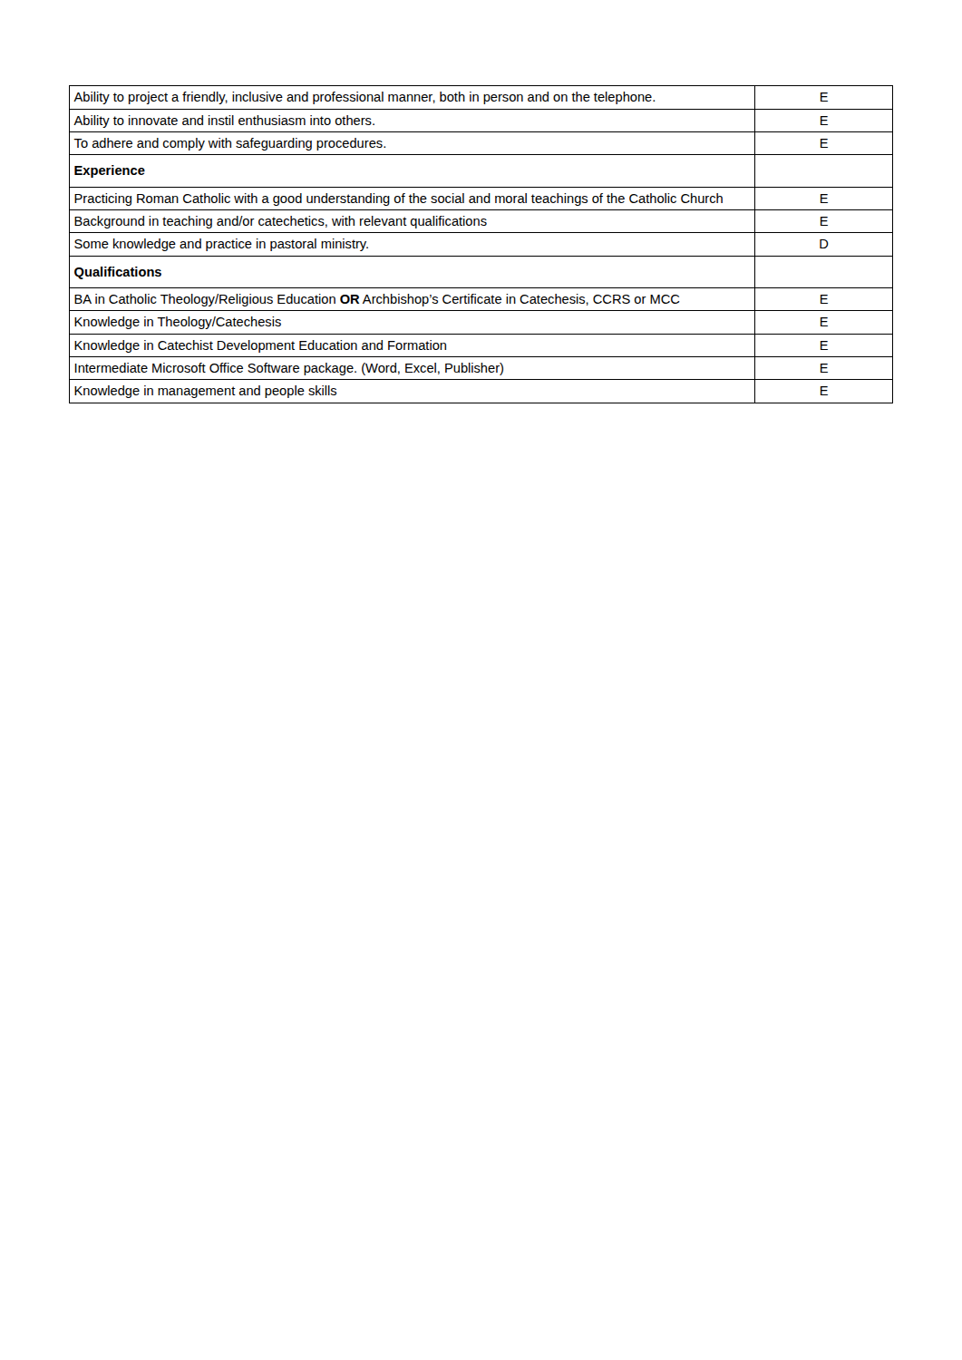| Ability to project a friendly, inclusive and professional manner, both in person and on the telephone. | E |
| Ability to innovate and instil enthusiasm into others. | E |
| To adhere and comply with safeguarding procedures. | E |
| Experience | |
| Practicing Roman Catholic with a good understanding of the social and moral teachings of the Catholic Church | E |
| Background in teaching and/or catechetics, with relevant qualifications | E |
| Some knowledge and practice in pastoral ministry. | D |
| Qualifications | |
| BA in Catholic Theology/Religious Education OR Archbishop’s Certificate in Catechesis, CCRS or MCC | E |
| Knowledge in Theology/Catechesis | E |
| Knowledge in Catechist Development Education and Formation | E |
| Intermediate Microsoft Office Software package. (Word, Excel, Publisher) | E |
| Knowledge in management and people skills | E |